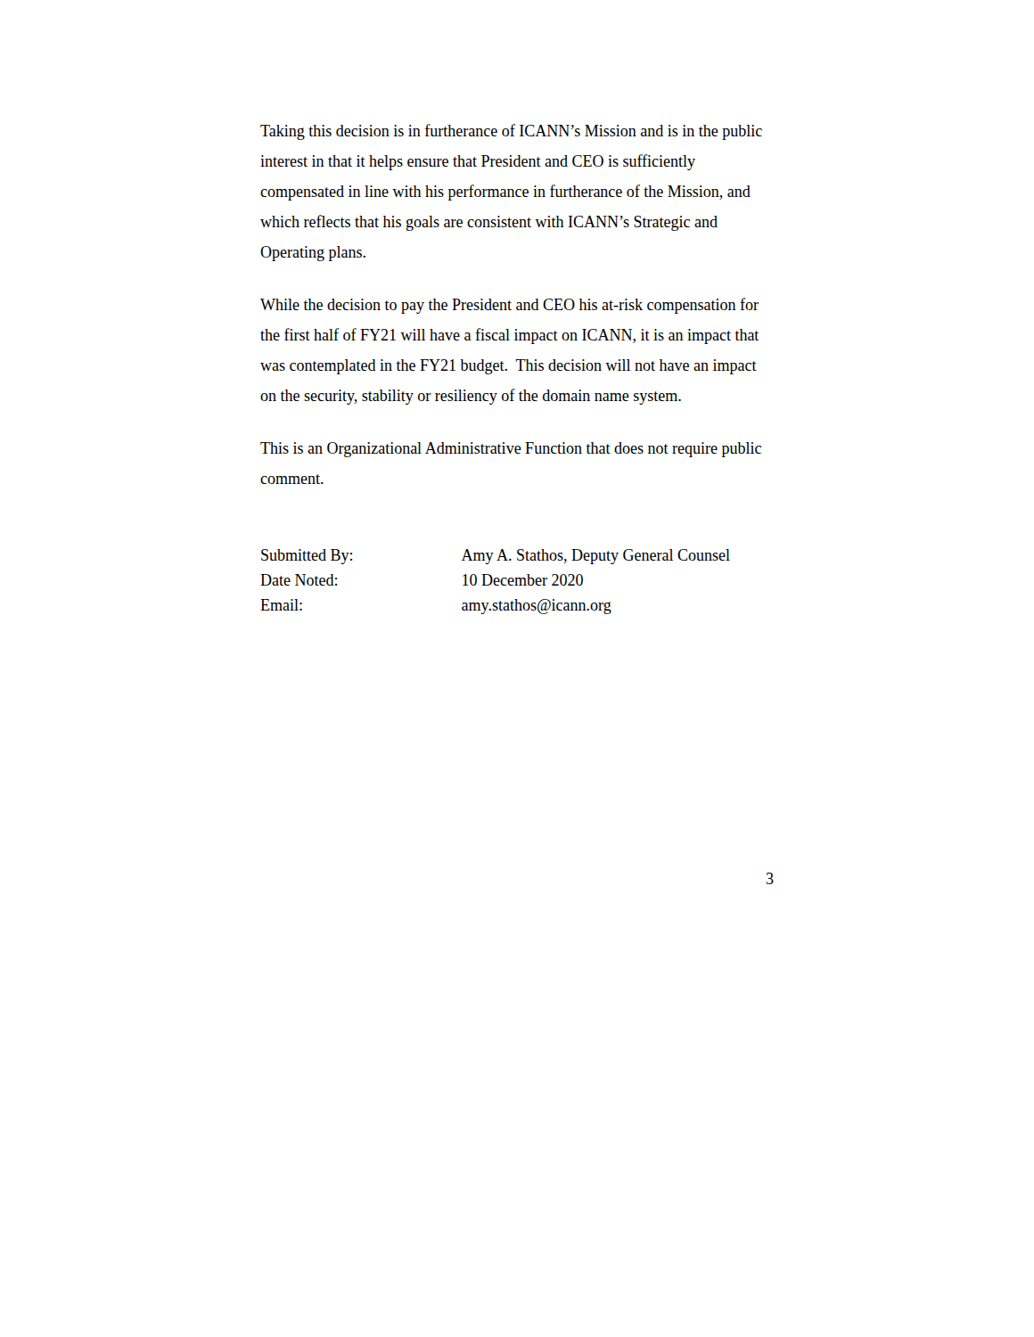Taking this decision is in furtherance of ICANN’s Mission and is in the public interest in that it helps ensure that President and CEO is sufficiently compensated in line with his performance in furtherance of the Mission, and which reflects that his goals are consistent with ICANN’s Strategic and Operating plans.
While the decision to pay the President and CEO his at-risk compensation for the first half of FY21 will have a fiscal impact on ICANN, it is an impact that was contemplated in the FY21 budget. This decision will not have an impact on the security, stability or resiliency of the domain name system.
This is an Organizational Administrative Function that does not require public comment.
| Submitted By: | Amy A. Stathos, Deputy General Counsel |
| Date Noted: | 10 December 2020 |
| Email: | amy.stathos@icann.org |
3